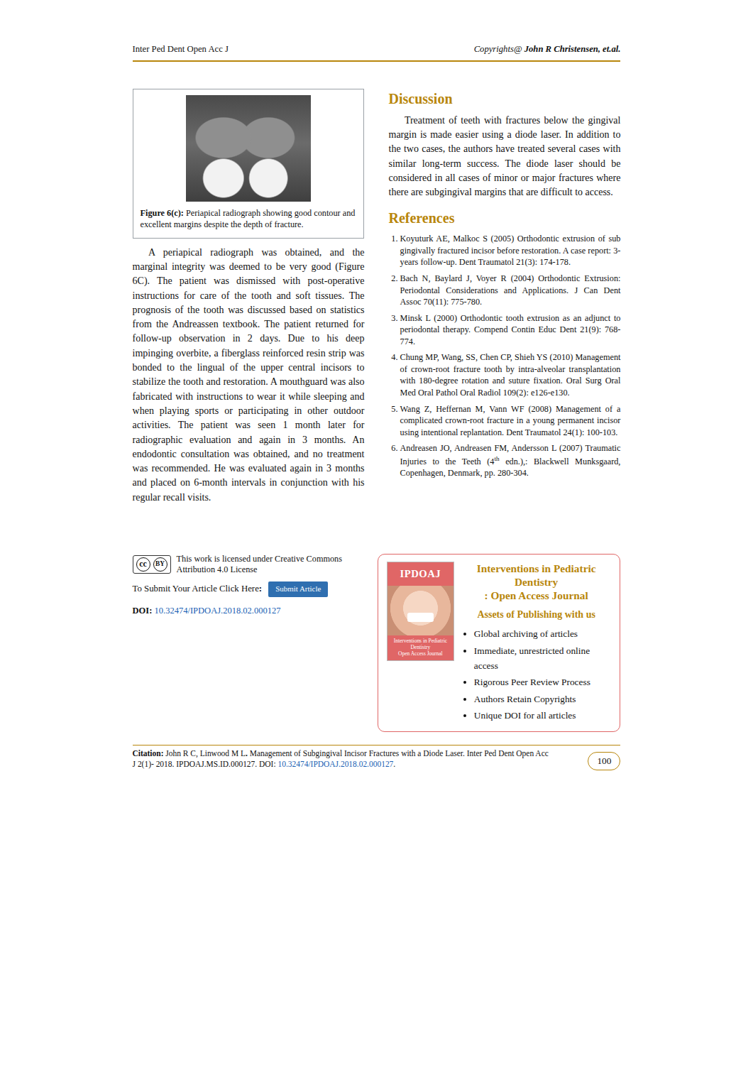Inter Ped Dent Open Acc J
Copyrights@ John R Christensen, et.al.
Figure 6(c): Periapical radiograph showing good contour and excellent margins despite the depth of fracture.
A periapical radiograph was obtained, and the marginal integrity was deemed to be very good (Figure 6C). The patient was dismissed with post-operative instructions for care of the tooth and soft tissues. The prognosis of the tooth was discussed based on statistics from the Andreassen textbook. The patient returned for follow-up observation in 2 days. Due to his deep impinging overbite, a fiberglass reinforced resin strip was bonded to the lingual of the upper central incisors to stabilize the tooth and restoration. A mouthguard was also fabricated with instructions to wear it while sleeping and when playing sports or participating in other outdoor activities. The patient was seen 1 month later for radiographic evaluation and again in 3 months. An endodontic consultation was obtained, and no treatment was recommended. He was evaluated again in 3 months and placed on 6-month intervals in conjunction with his regular recall visits.
Discussion
Treatment of teeth with fractures below the gingival margin is made easier using a diode laser. In addition to the two cases, the authors have treated several cases with similar long-term success. The diode laser should be considered in all cases of minor or major fractures where there are subgingival margins that are difficult to access.
References
Koyuturk AE, Malkoc S (2005) Orthodontic extrusion of sub gingivally fractured incisor before restoration. A case report: 3-years follow-up. Dent Traumatol 21(3): 174-178.
Bach N, Baylard J, Voyer R (2004) Orthodontic Extrusion: Periodontal Considerations and Applications. J Can Dent Assoc 70(11): 775-780.
Minsk L (2000) Orthodontic tooth extrusion as an adjunct to periodontal therapy. Compend Contin Educ Dent 21(9): 768-774.
Chung MP, Wang, SS, Chen CP, Shieh YS (2010) Management of crown-root fracture tooth by intra-alveolar transplantation with 180-degree rotation and suture fixation. Oral Surg Oral Med Oral Pathol Oral Radiol 109(2): e126-e130.
Wang Z, Heffernan M, Vann WF (2008) Management of a complicated crown-root fracture in a young permanent incisor using intentional replantation. Dent Traumatol 24(1): 100-103.
Andreasen JO, Andreasen FM, Andersson L (2007) Traumatic Injuries to the Teeth (4th edn.),: Blackwell Munksgaard, Copenhagen, Denmark, pp. 280-304.
cc BY This work is licensed under Creative Commons Attribution 4.0 License
To Submit Your Article Click Here: Submit Article
DOI: 10.32474/IPDOAJ.2018.02.000127
IPDOAJ
Interventions in Pediatric Dentistry
Open Access Journal
Interventions in Pediatric Dentistry
: Open Access Journal
Assets of Publishing with us
Global archiving of articles
Immediate, unrestricted online access
Rigorous Peer Review Process
Authors Retain Copyrights
Unique DOI for all articles
Citation: John R C, Linwood M L. Management of Subgingival Incisor Fractures with a Diode Laser. Inter Ped Dent Open Acc J 2(1)- 2018. IPDOAJ.MS.ID.000127. DOI: 10.32474/IPDOAJ.2018.02.000127.
100